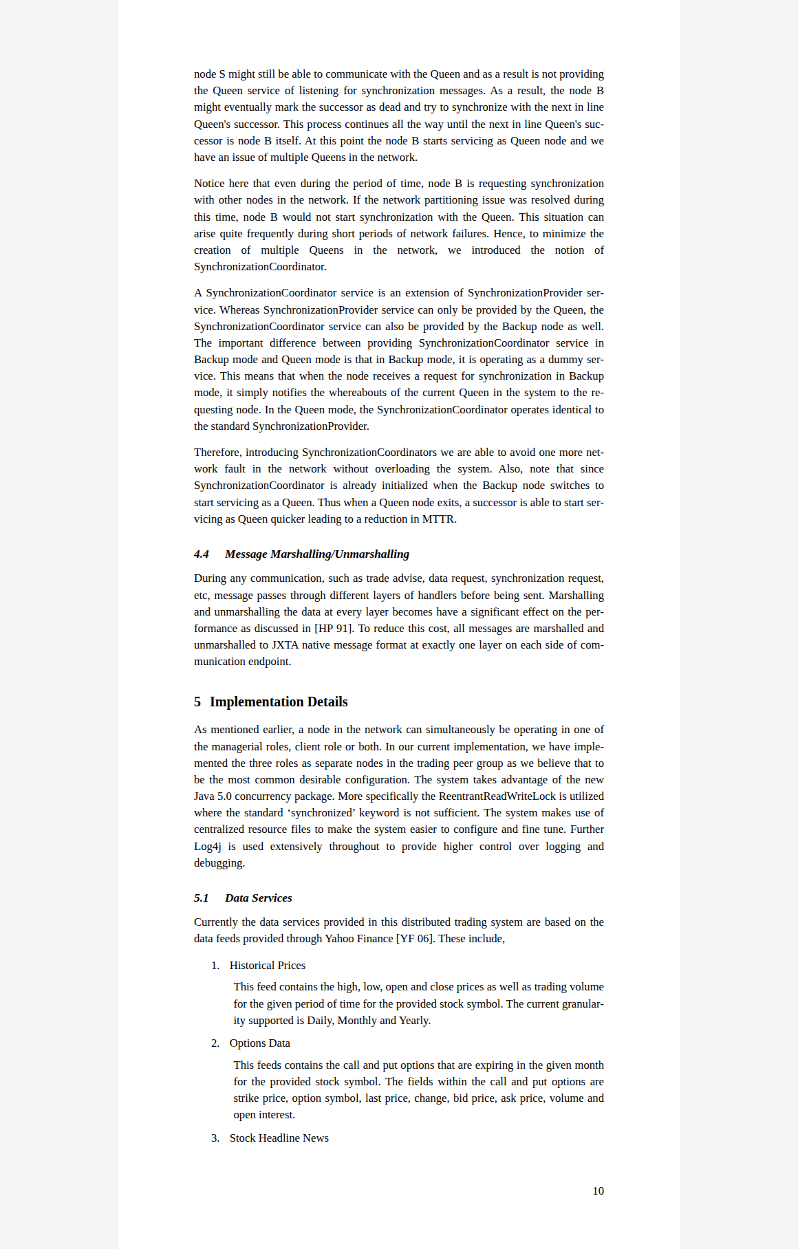node S might still be able to communicate with the Queen and as a result is not providing the Queen service of listening for synchronization messages. As a result, the node B might eventually mark the successor as dead and try to synchronize with the next in line Queen's successor. This process continues all the way until the next in line Queen's successor is node B itself. At this point the node B starts servicing as Queen node and we have an issue of multiple Queens in the network.
Notice here that even during the period of time, node B is requesting synchronization with other nodes in the network. If the network partitioning issue was resolved during this time, node B would not start synchronization with the Queen. This situation can arise quite frequently during short periods of network failures. Hence, to minimize the creation of multiple Queens in the network, we introduced the notion of SynchronizationCoordinator.
A SynchronizationCoordinator service is an extension of SynchronizationProvider service. Whereas SynchronizationProvider service can only be provided by the Queen, the SynchronizationCoordinator service can also be provided by the Backup node as well. The important difference between providing SynchronizationCoordinator service in Backup mode and Queen mode is that in Backup mode, it is operating as a dummy service. This means that when the node receives a request for synchronization in Backup mode, it simply notifies the whereabouts of the current Queen in the system to the requesting node. In the Queen mode, the SynchronizationCoordinator operates identical to the standard SynchronizationProvider.
Therefore, introducing SynchronizationCoordinators we are able to avoid one more network fault in the network without overloading the system. Also, note that since SynchronizationCoordinator is already initialized when the Backup node switches to start servicing as a Queen. Thus when a Queen node exits, a successor is able to start servicing as Queen quicker leading to a reduction in MTTR.
4.4 Message Marshalling/Unmarshalling
During any communication, such as trade advise, data request, synchronization request, etc, message passes through different layers of handlers before being sent. Marshalling and unmarshalling the data at every layer becomes have a significant effect on the performance as discussed in [HP 91]. To reduce this cost, all messages are marshalled and unmarshalled to JXTA native message format at exactly one layer on each side of communication endpoint.
5 Implementation Details
As mentioned earlier, a node in the network can simultaneously be operating in one of the managerial roles, client role or both. In our current implementation, we have implemented the three roles as separate nodes in the trading peer group as we believe that to be the most common desirable configuration. The system takes advantage of the new Java 5.0 concurrency package. More specifically the ReentrantReadWriteLock is utilized where the standard ‘synchronized’ keyword is not sufficient. The system makes use of centralized resource files to make the system easier to configure and fine tune. Further Log4j is used extensively throughout to provide higher control over logging and debugging.
5.1 Data Services
Currently the data services provided in this distributed trading system are based on the data feeds provided through Yahoo Finance [YF 06]. These include,
Historical Prices
This feed contains the high, low, open and close prices as well as trading volume for the given period of time for the provided stock symbol. The current granularity supported is Daily, Monthly and Yearly.
Options Data
This feeds contains the call and put options that are expiring in the given month for the provided stock symbol. The fields within the call and put options are strike price, option symbol, last price, change, bid price, ask price, volume and open interest.
Stock Headline News
10